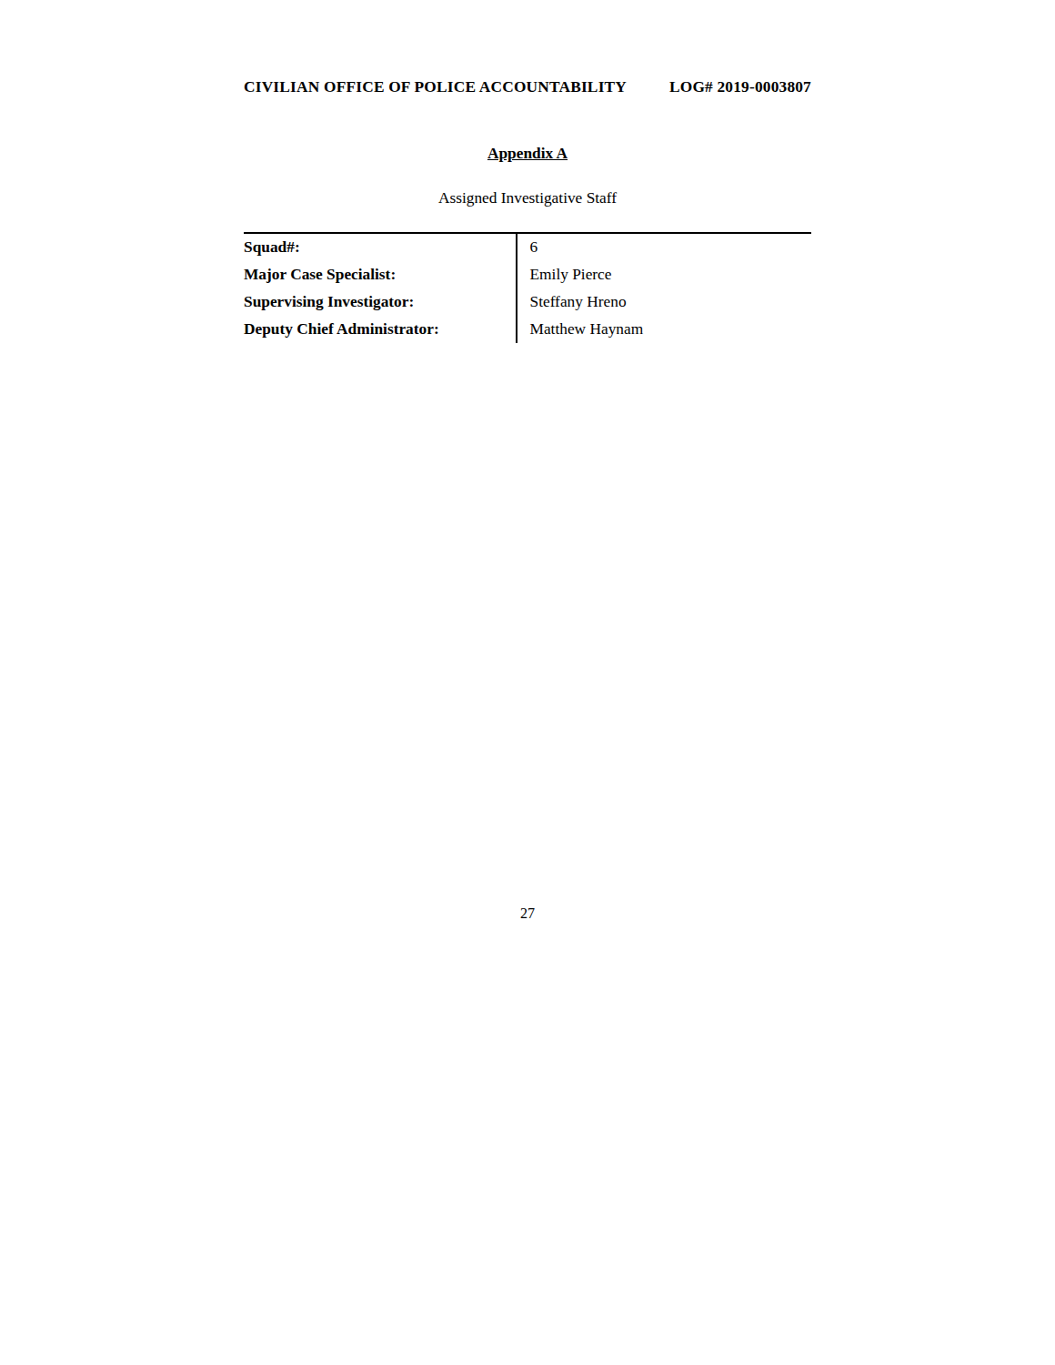Civilian Office of Police Accountability
LOG# 2019-0003807
Appendix A
Assigned Investigative Staff
| Squad#: | 6 |
| Major Case Specialist: | Emily Pierce |
| Supervising Investigator: | Steffany Hreno |
| Deputy Chief Administrator: | Matthew Haynam |
27